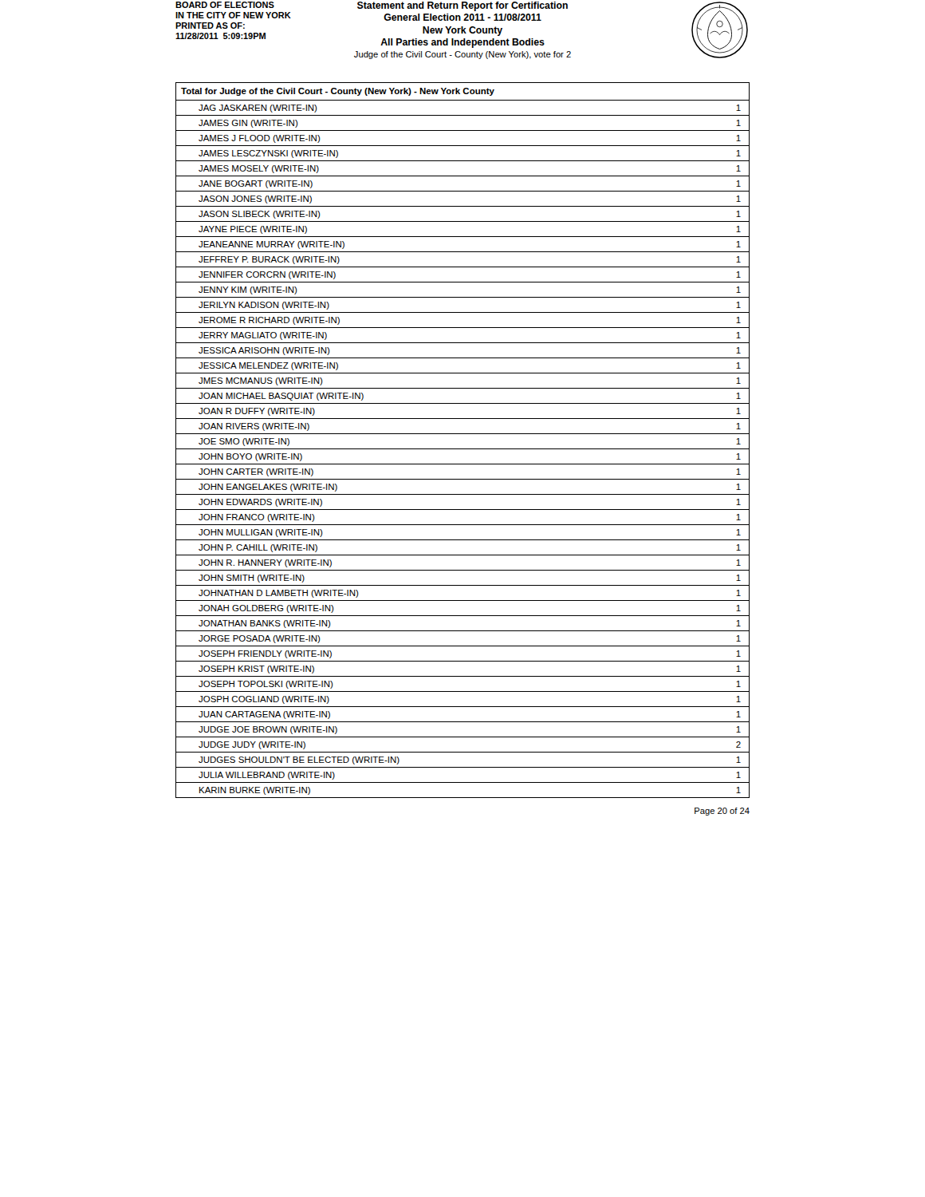BOARD OF ELECTIONS
IN THE CITY OF NEW YORK
PRINTED AS OF:
11/28/2011 5:09:19PM
Statement and Return Report for Certification
General Election 2011 - 11/08/2011
New York County
All Parties and Independent Bodies
Judge of the Civil Court - County (New York), vote for 2
Total for Judge of the Civil Court - County (New York) - New York County
| JAG JASKAREN (WRITE-IN) | 1 |
| JAMES GIN (WRITE-IN) | 1 |
| JAMES J FLOOD (WRITE-IN) | 1 |
| JAMES LESCZYNSKI (WRITE-IN) | 1 |
| JAMES MOSELY (WRITE-IN) | 1 |
| JANE BOGART (WRITE-IN) | 1 |
| JASON JONES (WRITE-IN) | 1 |
| JASON SLIBECK (WRITE-IN) | 1 |
| JAYNE PIECE (WRITE-IN) | 1 |
| JEANEANNE MURRAY (WRITE-IN) | 1 |
| JEFFREY P. BURACK (WRITE-IN) | 1 |
| JENNIFER CORCRN (WRITE-IN) | 1 |
| JENNY KIM (WRITE-IN) | 1 |
| JERILYN KADISON (WRITE-IN) | 1 |
| JEROME R RICHARD (WRITE-IN) | 1 |
| JERRY MAGLIATO (WRITE-IN) | 1 |
| JESSICA ARISOHN (WRITE-IN) | 1 |
| JESSICA MELENDEZ (WRITE-IN) | 1 |
| JMES MCMANUS (WRITE-IN) | 1 |
| JOAN MICHAEL BASQUIAT (WRITE-IN) | 1 |
| JOAN R DUFFY (WRITE-IN) | 1 |
| JOAN RIVERS (WRITE-IN) | 1 |
| JOE SMO (WRITE-IN) | 1 |
| JOHN BOYO (WRITE-IN) | 1 |
| JOHN CARTER (WRITE-IN) | 1 |
| JOHN EANGELAKES (WRITE-IN) | 1 |
| JOHN EDWARDS (WRITE-IN) | 1 |
| JOHN FRANCO (WRITE-IN) | 1 |
| JOHN MULLIGAN (WRITE-IN) | 1 |
| JOHN P. CAHILL (WRITE-IN) | 1 |
| JOHN R. HANNERY (WRITE-IN) | 1 |
| JOHN SMITH (WRITE-IN) | 1 |
| JOHNATHAN D LAMBETH (WRITE-IN) | 1 |
| JONAH GOLDBERG (WRITE-IN) | 1 |
| JONATHAN BANKS (WRITE-IN) | 1 |
| JORGE POSADA (WRITE-IN) | 1 |
| JOSEPH FRIENDLY (WRITE-IN) | 1 |
| JOSEPH KRIST (WRITE-IN) | 1 |
| JOSEPH TOPOLSKI (WRITE-IN) | 1 |
| JOSPH COGLIAND (WRITE-IN) | 1 |
| JUAN CARTAGENA (WRITE-IN) | 1 |
| JUDGE JOE BROWN (WRITE-IN) | 1 |
| JUDGE JUDY (WRITE-IN) | 2 |
| JUDGES SHOULDN'T BE ELECTED (WRITE-IN) | 1 |
| JULIA WILLEBRAND (WRITE-IN) | 1 |
| KARIN BURKE (WRITE-IN) | 1 |
Page 20 of 24